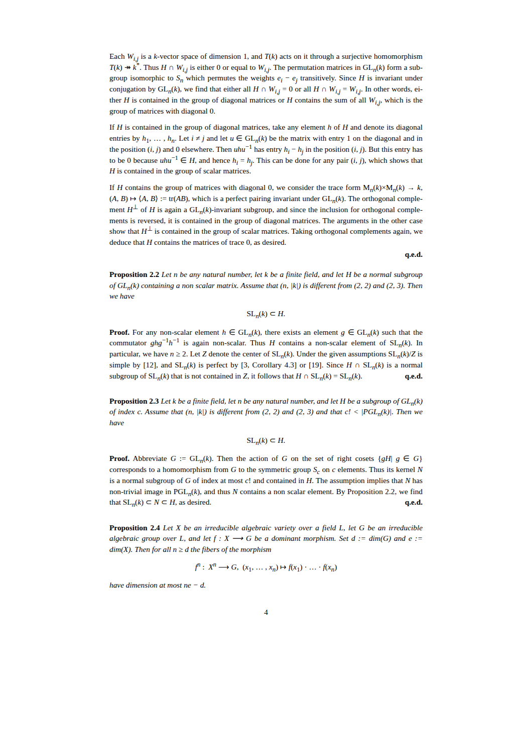Each Wi,j is a k-vector space of dimension 1, and T(k) acts on it through a surjective homomorphism T(k) ↠ k*. Thus H ∩ Wi,j is either 0 or equal to Wi,j. The permutation matrices in GLn(k) form a subgroup isomorphic to Sn which permutes the weights ei − ej transitively. Since H is invariant under conjugation by GLn(k), we find that either all H ∩ Wi,j = 0 or all H ∩ Wi,j = Wi,j. In other words, either H is contained in the group of diagonal matrices or H contains the sum of all Wi,j, which is the group of matrices with diagonal 0.
If H is contained in the group of diagonal matrices, take any element h of H and denote its diagonal entries by h1, … , hn. Let i ≠ j and let u ∈ GLn(k) be the matrix with entry 1 on the diagonal and in the position (i, j) and 0 elsewhere. Then uhu−1 has entry hi − hj in the position (i, j). But this entry has to be 0 because uhu−1 ∈ H, and hence hi = hj. This can be done for any pair (i, j), which shows that H is contained in the group of scalar matrices.
If H contains the group of matrices with diagonal 0, we consider the trace form Mn(k)×Mn(k) → k, (A, B) ↦ ⟨A, B⟩ := tr(AB), which is a perfect pairing invariant under GLn(k). The orthogonal complement H⊥ of H is again a GLn(k)-invariant subgroup, and since the inclusion for orthogonal complements is reversed, it is contained in the group of diagonal matrices. The arguments in the other case show that H⊥ is contained in the group of scalar matrices. Taking orthogonal complements again, we deduce that H contains the matrices of trace 0, as desired.
q.e.d.
Proposition 2.2 Let n be any natural number, let k be a finite field, and let H be a normal subgroup of GLn(k) containing a non scalar matrix. Assume that (n, |k|) is different from (2, 2) and (2, 3). Then we have
SLn(k) ⊂ H.
Proof. For any non-scalar element h ∈ GLn(k), there exists an element g ∈ GLn(k) such that the commutator ghg−1h−1 is again non-scalar. Thus H contains a non-scalar element of SLn(k). In particular, we have n ≥ 2. Let Z denote the center of SLn(k). Under the given assumptions SLn(k)/Z is simple by [12], and SLn(k) is perfect by [3, Corollary 4.3] or [19]. Since H ∩ SLn(k) is a normal subgroup of SLn(k) that is not contained in Z, it follows that H ∩ SLn(k) = SLn(k). q.e.d.
Proposition 2.3 Let k be a finite field, let n be any natural number, and let H be a subgroup of GLn(k) of index c. Assume that (n, |k|) is different from (2, 2) and (2, 3) and that c! < |PGLn(k)|. Then we have
SLn(k) ⊂ H.
Proof. Abbreviate G := GLn(k). Then the action of G on the set of right cosets {gH| g ∈ G} corresponds to a homomorphism from G to the symmetric group Sc on c elements. Thus its kernel N is a normal subgroup of G of index at most c! and contained in H. The assumption implies that N has non-trivial image in PGLn(k), and thus N contains a non scalar element. By Proposition 2.2, we find that SLn(k) ⊂ N ⊂ H, as desired. q.e.d.
Proposition 2.4 Let X be an irreducible algebraic variety over a field L, let G be an irreducible algebraic group over L, and let f : X ⟶ G be a dominant morphism. Set d := dim(G) and e := dim(X). Then for all n ≥ d the fibers of the morphism
fn : Xn ⟶ G, (x1, … , xn) ↦ f(x1) · … · f(xn)
have dimension at most ne − d.
4